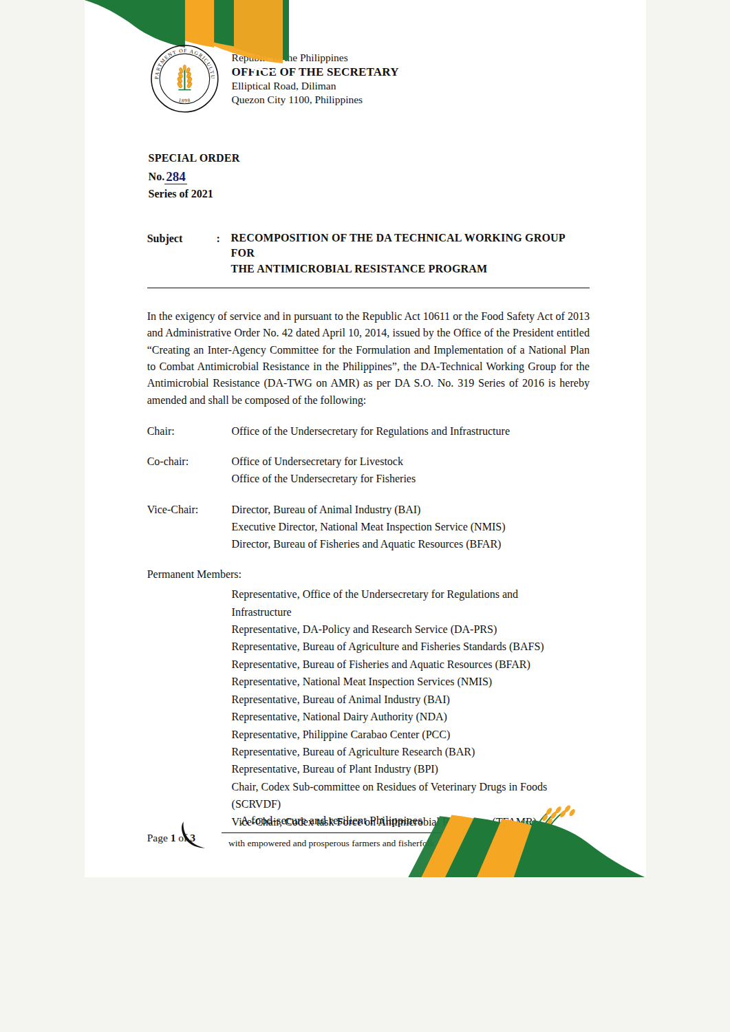DEPARTMENT OF AGRICULTURE 1898
Republic of the Philippines
OFFICE OF THE SECRETARY
Elliptical Road, Diliman
Quezon City 1100, Philippines
SPECIAL ORDER
No.284
Series of 2021
Subject
:
RECOMPOSITION OF THE DA TECHNICAL WORKING GROUP FOR
THE ANTIMICROBIAL RESISTANCE PROGRAM
In the exigency of service and in pursuant to the Republic Act 10611 or the Food Safety Act of 2013 and Administrative Order No. 42 dated April 10, 2014, issued by the Office of the President entitled “Creating an Inter-Agency Committee for the Formulation and Implementation of a National Plan to Combat Antimicrobial Resistance in the Philippines”, the DA-Technical Working Group for the Antimicrobial Resistance (DA-TWG on AMR) as per DA S.O. No. 319 Series of 2016 is hereby amended and shall be composed of the following:
Chair:
Office of the Undersecretary for Regulations and Infrastructure
Co-chair:
Office of Undersecretary for Livestock
Office of the Undersecretary for Fisheries
Vice-Chair:
Director, Bureau of Animal Industry (BAI)
Executive Director, National Meat Inspection Service (NMIS)
Director, Bureau of Fisheries and Aquatic Resources (BFAR)
Permanent Members:
Representative, Office of the Undersecretary for Regulations and
Infrastructure
Representative, DA-Policy and Research Service (DA-PRS)
Representative, Bureau of Agriculture and Fisheries Standards (BAFS)
Representative, Bureau of Fisheries and Aquatic Resources (BFAR)
Representative, National Meat Inspection Services (NMIS)
Representative, Bureau of Animal Industry (BAI)
Representative, National Dairy Authority (NDA)
Representative, Philippine Carabao Center (PCC)
Representative, Bureau of Agriculture Research (BAR)
Representative, Bureau of Plant Industry (BPI)
Chair, Codex Sub-committee on Residues of Veterinary Drugs in Foods
(SCRVDF)
Vice-Chair, Codex task Force on Antimicrobial Resistance (TFAMR)
Page 1 of 3
A food-secure and resilient Philippines
with empowered and prosperous farmers and fisherfolk
₱ Masaganang Mataas na ANI KITA